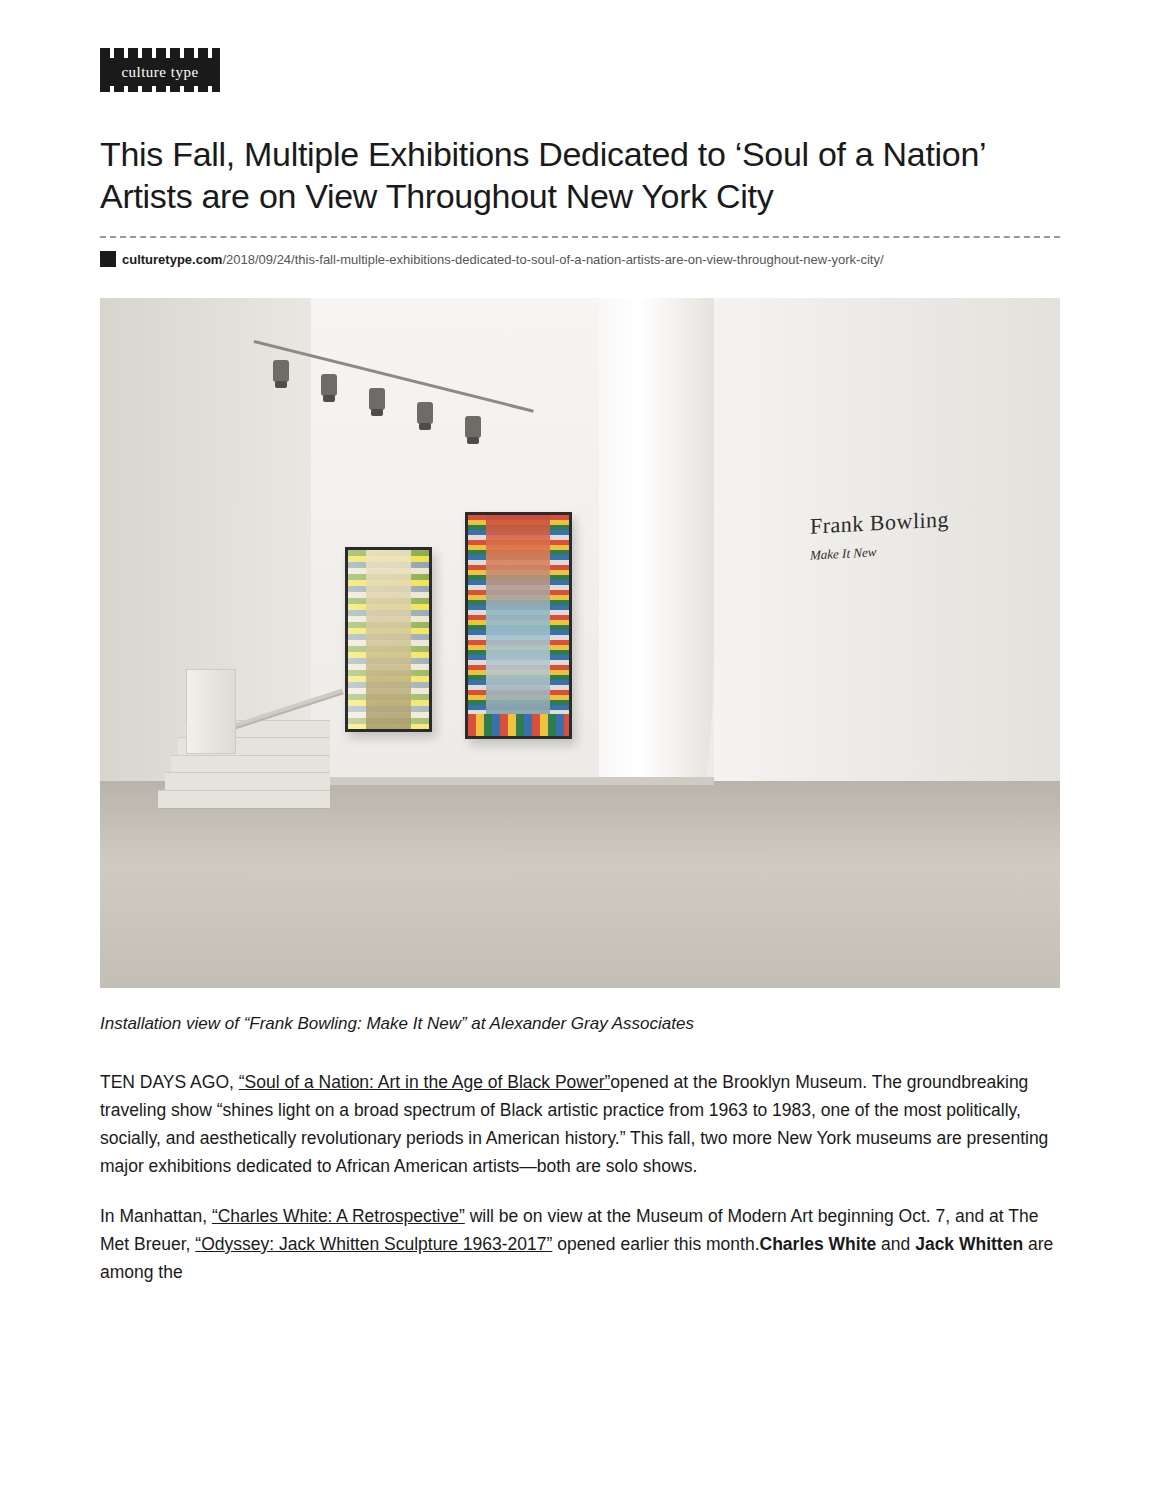culture type
This Fall, Multiple Exhibitions Dedicated to ‘Soul of a Nation’ Artists are on View Throughout New York City
culturetype.com/2018/09/24/this-fall-multiple-exhibitions-dedicated-to-soul-of-a-nation-artists-are-on-view-throughout-new-york-city/
Frank Bowling
Make It New
Installation view of “Frank Bowling: Make It New” at Alexander Gray Associates
TEN DAYS AGO, “Soul of a Nation: Art in the Age of Black Power”opened at the Brooklyn Museum. The groundbreaking traveling show “shines light on a broad spectrum of Black artistic practice from 1963 to 1983, one of the most politically, socially, and aesthetically revolutionary periods in American history.” This fall, two more New York museums are presenting major exhibitions dedicated to African American artists—both are solo shows.
In Manhattan, “Charles White: A Retrospective” will be on view at the Museum of Modern Art beginning Oct. 7, and at The Met Breuer, “Odyssey: Jack Whitten Sculpture 1963-2017” opened earlier this month.Charles White and Jack Whitten are among the